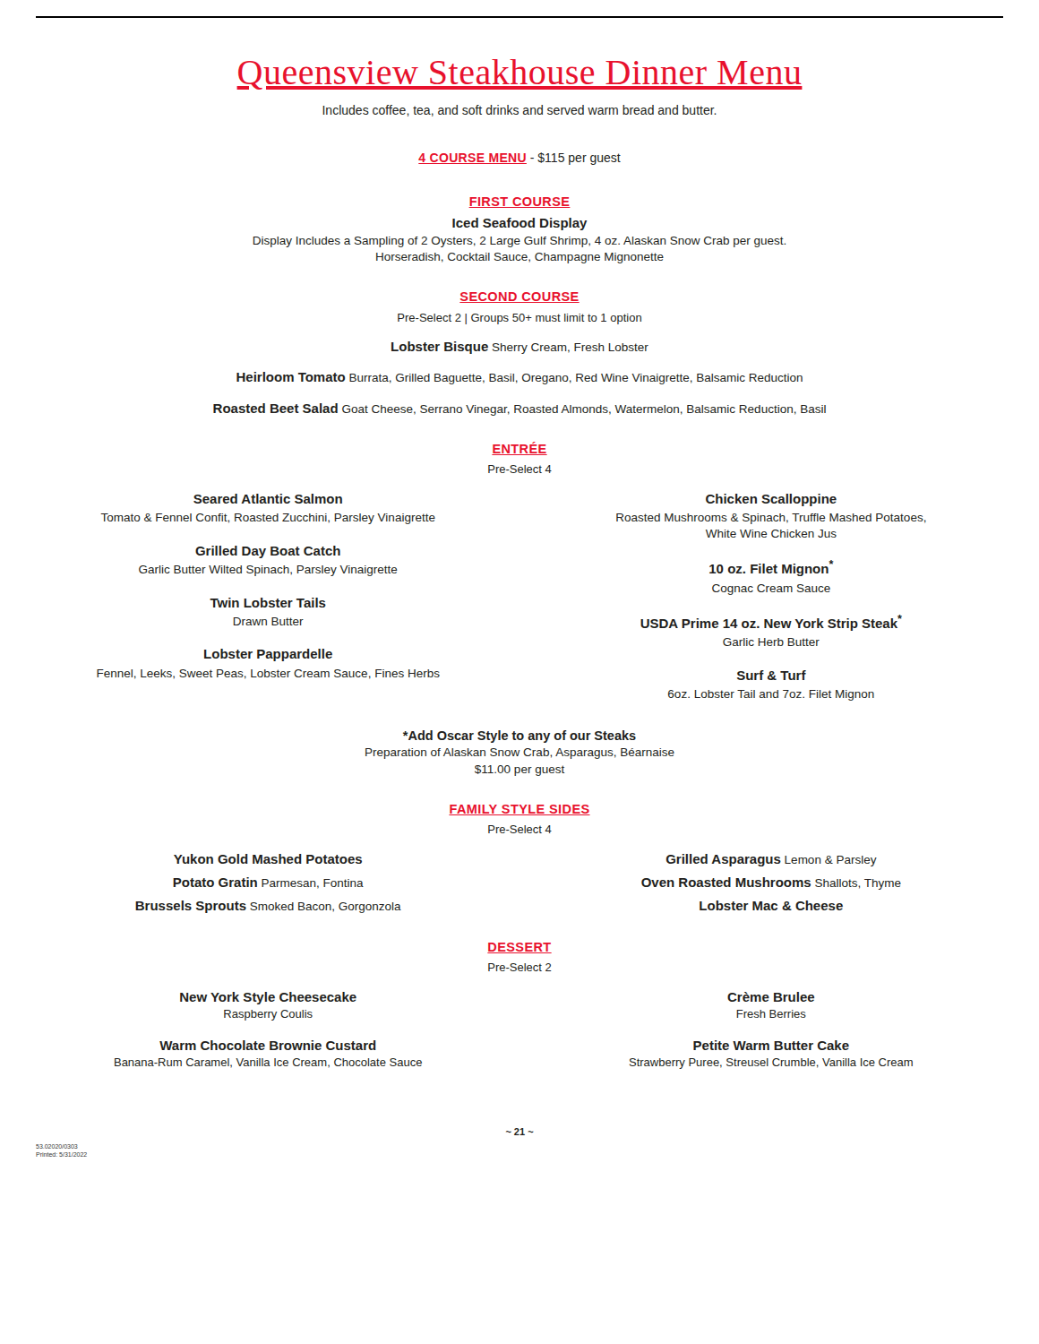Queensview Steakhouse Dinner Menu
Includes coffee, tea, and soft drinks and served warm bread and butter.
4 COURSE MENU - $115 per guest
FIRST COURSE
Iced Seafood Display
Display Includes a Sampling of 2 Oysters, 2 Large Gulf Shrimp, 4 oz. Alaskan Snow Crab per guest.
Horseradish, Cocktail Sauce, Champagne Mignonette
SECOND COURSE
Pre-Select 2 | Groups 50+ must limit to 1 option
Lobster Bisque Sherry Cream, Fresh Lobster
Heirloom Tomato Burrata, Grilled Baguette, Basil, Oregano, Red Wine Vinaigrette, Balsamic Reduction
Roasted Beet Salad Goat Cheese, Serrano Vinegar, Roasted Almonds, Watermelon, Balsamic Reduction, Basil
ENTRÉE
Pre-Select 4
Seared Atlantic Salmon Tomato & Fennel Confit, Roasted Zucchini, Parsley Vinaigrette
Grilled Day Boat Catch Garlic Butter Wilted Spinach, Parsley Vinaigrette
Twin Lobster Tails Drawn Butter
Lobster Pappardelle Fennel, Leeks, Sweet Peas, Lobster Cream Sauce, Fines Herbs
Chicken Scalloppine Roasted Mushrooms & Spinach, Truffle Mashed Potatoes,
White Wine Chicken Jus
10 oz. Filet Mignon* Cognac Cream Sauce
USDA Prime 14 oz. New York Strip Steak* Garlic Herb Butter
Surf & Turf 6oz. Lobster Tail and 7oz. Filet Mignon
*Add Oscar Style to any of our Steaks
Preparation of Alaskan Snow Crab, Asparagus, Béarnaise
$11.00 per guest
FAMILY STYLE SIDES
Pre-Select 4
Yukon Gold Mashed Potatoes
Grilled Asparagus Lemon & Parsley
Potato Gratin Parmesan, Fontina
Oven Roasted Mushrooms Shallots, Thyme
Brussels Sprouts Smoked Bacon, Gorgonzola
Lobster Mac & Cheese
DESSERT
Pre-Select 2
New York Style Cheesecake
Raspberry Coulis
Crème Brulee
Fresh Berries
Warm Chocolate Brownie Custard
Banana-Rum Caramel, Vanilla Ice Cream, Chocolate Sauce
Petite Warm Butter Cake
Strawberry Puree, Streusel Crumble, Vanilla Ice Cream
~ 21 ~
53.02020/0303
Printed: 5/31/2022